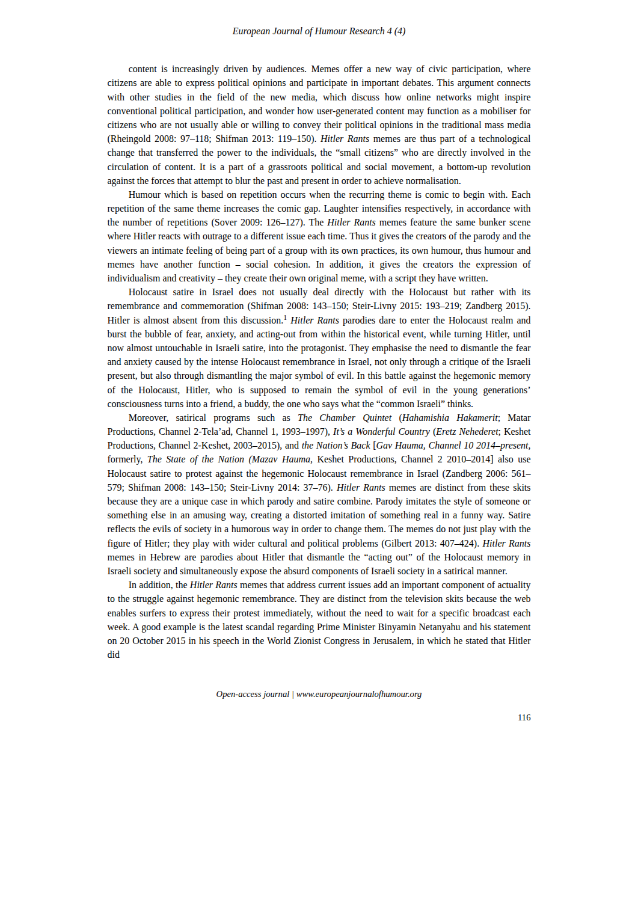European Journal of Humour Research 4 (4)
content is increasingly driven by audiences. Memes offer a new way of civic participation, where citizens are able to express political opinions and participate in important debates. This argument connects with other studies in the field of the new media, which discuss how online networks might inspire conventional political participation, and wonder how user-generated content may function as a mobiliser for citizens who are not usually able or willing to convey their political opinions in the traditional mass media (Rheingold 2008: 97–118; Shifman 2013: 119–150). Hitler Rants memes are thus part of a technological change that transferred the power to the individuals, the “small citizens” who are directly involved in the circulation of content. It is a part of a grassroots political and social movement, a bottom-up revolution against the forces that attempt to blur the past and present in order to achieve normalisation.
Humour which is based on repetition occurs when the recurring theme is comic to begin with. Each repetition of the same theme increases the comic gap. Laughter intensifies respectively, in accordance with the number of repetitions (Sover 2009: 126–127). The Hitler Rants memes feature the same bunker scene where Hitler reacts with outrage to a different issue each time. Thus it gives the creators of the parody and the viewers an intimate feeling of being part of a group with its own practices, its own humour, thus humour and memes have another function – social cohesion. In addition, it gives the creators the expression of individualism and creativity – they create their own original meme, with a script they have written.
Holocaust satire in Israel does not usually deal directly with the Holocaust but rather with its remembrance and commemoration (Shifman 2008: 143–150; Steir-Livny 2015: 193–219; Zandberg 2015). Hitler is almost absent from this discussion.1 Hitler Rants parodies dare to enter the Holocaust realm and burst the bubble of fear, anxiety, and acting-out from within the historical event, while turning Hitler, until now almost untouchable in Israeli satire, into the protagonist. They emphasise the need to dismantle the fear and anxiety caused by the intense Holocaust remembrance in Israel, not only through a critique of the Israeli present, but also through dismantling the major symbol of evil. In this battle against the hegemonic memory of the Holocaust, Hitler, who is supposed to remain the symbol of evil in the young generations’ consciousness turns into a friend, a buddy, the one who says what the “common Israeli” thinks.
Moreover, satirical programs such as The Chamber Quintet (Hahamishia Hakamerit; Matar Productions, Channel 2-Tela’ad, Channel 1, 1993–1997), It’s a Wonderful Country (Eretz Nehederet; Keshet Productions, Channel 2-Keshet, 2003–2015), and the Nation’s Back [Gav Hauma, Channel 10 2014–present, formerly, The State of the Nation (Mazav Hauma, Keshet Productions, Channel 2 2010–2014] also use Holocaust satire to protest against the hegemonic Holocaust remembrance in Israel (Zandberg 2006: 561–579; Shifman 2008: 143–150; Steir-Livny 2014: 37–76). Hitler Rants memes are distinct from these skits because they are a unique case in which parody and satire combine. Parody imitates the style of someone or something else in an amusing way, creating a distorted imitation of something real in a funny way. Satire reflects the evils of society in a humorous way in order to change them. The memes do not just play with the figure of Hitler; they play with wider cultural and political problems (Gilbert 2013: 407–424). Hitler Rants memes in Hebrew are parodies about Hitler that dismantle the “acting out” of the Holocaust memory in Israeli society and simultaneously expose the absurd components of Israeli society in a satirical manner.
In addition, the Hitler Rants memes that address current issues add an important component of actuality to the struggle against hegemonic remembrance. They are distinct from the television skits because the web enables surfers to express their protest immediately, without the need to wait for a specific broadcast each week. A good example is the latest scandal regarding Prime Minister Binyamin Netanyahu and his statement on 20 October 2015 in his speech in the World Zionist Congress in Jerusalem, in which he stated that Hitler did
Open-access journal | www.europeanjournalofhumour.org
116